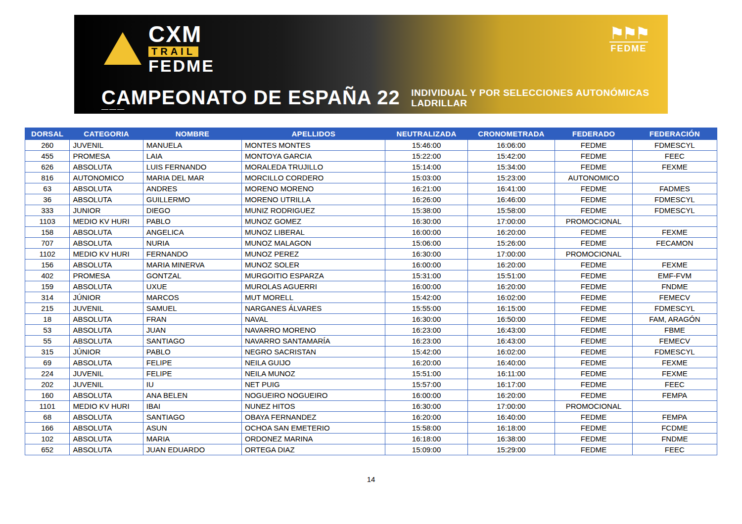CXM
TRAIL
FEDME
⚑⚑⚑
FEDME
CAMPEONATO DE ESPAÑA 22
INDIVIDUAL Y POR SELECCIONES AUTONÓMICAS
LADRILLAR
———
| DORSAL | CATEGORIA | NOMBRE | APELLIDOS | NEUTRALIZADA | CRONOMETRADA | FEDERADO | FEDERACIÓN |
| --- | --- | --- | --- | --- | --- | --- | --- |
| 260 | JUVENIL | MANUELA | MONTES MONTES | 15:46:00 | 16:06:00 | FEDME | FDMESCYL |
| 455 | PROMESA | LAIA | MONTOYA GARCIA | 15:22:00 | 15:42:00 | FEDME | FEEC |
| 626 | ABSOLUTA | LUIS FERNANDO | MORALEDA TRUJILLO | 15:14:00 | 15:34:00 | FEDME | FEXME |
| 816 | AUTONOMICO | MARIA DEL MAR | MORCILLO CORDERO | 15:03:00 | 15:23:00 | AUTONOMICO | |
| 63 | ABSOLUTA | ANDRES | MORENO MORENO | 16:21:00 | 16:41:00 | FEDME | FADMES |
| 36 | ABSOLUTA | GUILLERMO | MORENO UTRILLA | 16:26:00 | 16:46:00 | FEDME | FDMESCYL |
| 333 | JUNIOR | DIEGO | MUNIZ RODRIGUEZ | 15:38:00 | 15:58:00 | FEDME | FDMESCYL |
| 1103 | MEDIO KV HURI | PABLO | MUNOZ GOMEZ | 16:30:00 | 17:00:00 | PROMOCIONAL | |
| 158 | ABSOLUTA | ANGELICA | MUNOZ LIBERAL | 16:00:00 | 16:20:00 | FEDME | FEXME |
| 707 | ABSOLUTA | NURIA | MUNOZ MALAGON | 15:06:00 | 15:26:00 | FEDME | FECAMON |
| 1102 | MEDIO KV HURI | FERNANDO | MUNOZ PEREZ | 16:30:00 | 17:00:00 | PROMOCIONAL | |
| 156 | ABSOLUTA | MARIA MINERVA | MUNOZ SOLER | 16:00:00 | 16:20:00 | FEDME | FEXME |
| 402 | PROMESA | GONTZAL | MURGOITIO ESPARZA | 15:31:00 | 15:51:00 | FEDME | EMF-FVM |
| 159 | ABSOLUTA | UXUE | MUROLAS AGUERRI | 16:00:00 | 16:20:00 | FEDME | FNDME |
| 314 | JÚNIOR | MARCOS | MUT MORELL | 15:42:00 | 16:02:00 | FEDME | FEMECV |
| 215 | JUVENIL | SAMUEL | NARGANES ÁLVARES | 15:55:00 | 16:15:00 | FEDME | FDMESCYL |
| 18 | ABSOLUTA | FRAN | NAVAL | 16:30:00 | 16:50:00 | FEDME | FAM, ARAGÓN |
| 53 | ABSOLUTA | JUAN | NAVARRO MORENO | 16:23:00 | 16:43:00 | FEDME | FBME |
| 55 | ABSOLUTA | SANTIAGO | NAVARRO SANTAMARÍA | 16:23:00 | 16:43:00 | FEDME | FEMECV |
| 315 | JÚNIOR | PABLO | NEGRO SACRISTAN | 15:42:00 | 16:02:00 | FEDME | FDMESCYL |
| 69 | ABSOLUTA | FELIPE | NEILA GUIJO | 16:20:00 | 16:40:00 | FEDME | FEXME |
| 224 | JUVENIL | FELIPE | NEILA MUNOZ | 15:51:00 | 16:11:00 | FEDME | FEXME |
| 202 | JUVENIL | IU | NET PUIG | 15:57:00 | 16:17:00 | FEDME | FEEC |
| 160 | ABSOLUTA | ANA BELEN | NOGUEIRO NOGUEIRO | 16:00:00 | 16:20:00 | FEDME | FEMPA |
| 1101 | MEDIO KV HURI | IBAI | NUNEZ HITOS | 16:30:00 | 17:00:00 | PROMOCIONAL | |
| 68 | ABSOLUTA | SANTIAGO | OBAYA FERNANDEZ | 16:20:00 | 16:40:00 | FEDME | FEMPA |
| 166 | ABSOLUTA | ASUN | OCHOA SAN EMETERIO | 15:58:00 | 16:18:00 | FEDME | FCDME |
| 102 | ABSOLUTA | MARIA | ORDONEZ MARINA | 16:18:00 | 16:38:00 | FEDME | FNDME |
| 652 | ABSOLUTA | JUAN EDUARDO | ORTEGA DIAZ | 15:09:00 | 15:29:00 | FEDME | FEEC |
14